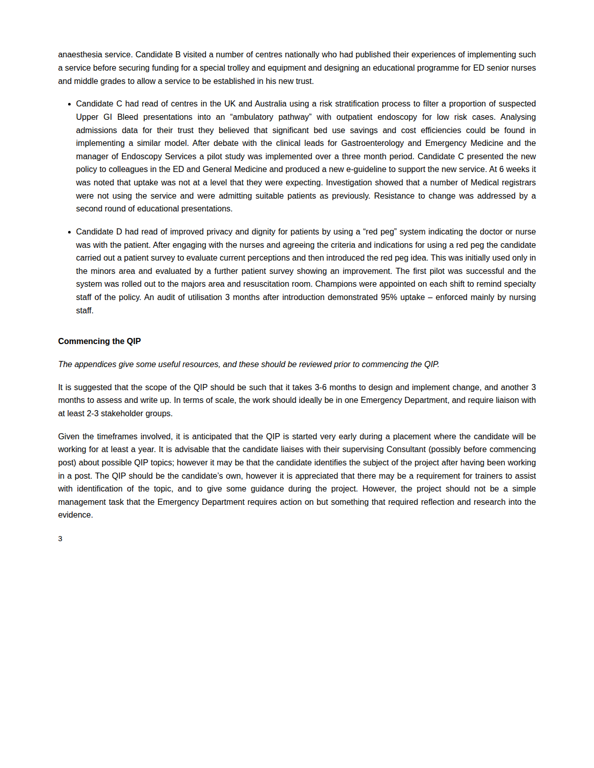anaesthesia service. Candidate B visited a number of centres nationally who had published their experiences of implementing such a service before securing funding for a special trolley and equipment and designing an educational programme for ED senior nurses and middle grades to allow a service to be established in his new trust.
Candidate C had read of centres in the UK and Australia using a risk stratification process to filter a proportion of suspected Upper GI Bleed presentations into an “ambulatory pathway” with outpatient endoscopy for low risk cases. Analysing admissions data for their trust they believed that significant bed use savings and cost efficiencies could be found in implementing a similar model. After debate with the clinical leads for Gastroenterology and Emergency Medicine and the manager of Endoscopy Services a pilot study was implemented over a three month period. Candidate C presented the new policy to colleagues in the ED and General Medicine and produced a new e-guideline to support the new service. At 6 weeks it was noted that uptake was not at a level that they were expecting. Investigation showed that a number of Medical registrars were not using the service and were admitting suitable patients as previously. Resistance to change was addressed by a second round of educational presentations.
Candidate D had read of improved privacy and dignity for patients by using a “red peg” system indicating the doctor or nurse was with the patient. After engaging with the nurses and agreeing the criteria and indications for using a red peg the candidate carried out a patient survey to evaluate current perceptions and then introduced the red peg idea. This was initially used only in the minors area and evaluated by a further patient survey showing an improvement. The first pilot was successful and the system was rolled out to the majors area and resuscitation room. Champions were appointed on each shift to remind specialty staff of the policy. An audit of utilisation 3 months after introduction demonstrated 95% uptake – enforced mainly by nursing staff.
Commencing the QIP
The appendices give some useful resources, and these should be reviewed prior to commencing the QIP.
It is suggested that the scope of the QIP should be such that it takes 3-6 months to design and implement change, and another 3 months to assess and write up. In terms of scale, the work should ideally be in one Emergency Department, and require liaison with at least 2-3 stakeholder groups.
Given the timeframes involved, it is anticipated that the QIP is started very early during a placement where the candidate will be working for at least a year. It is advisable that the candidate liaises with their supervising Consultant (possibly before commencing post) about possible QIP topics; however it may be that the candidate identifies the subject of the project after having been working in a post. The QIP should be the candidate’s own, however it is appreciated that there may be a requirement for trainers to assist with identification of the topic, and to give some guidance during the project. However, the project should not be a simple management task that the Emergency Department requires action on but something that required reflection and research into the evidence.
3